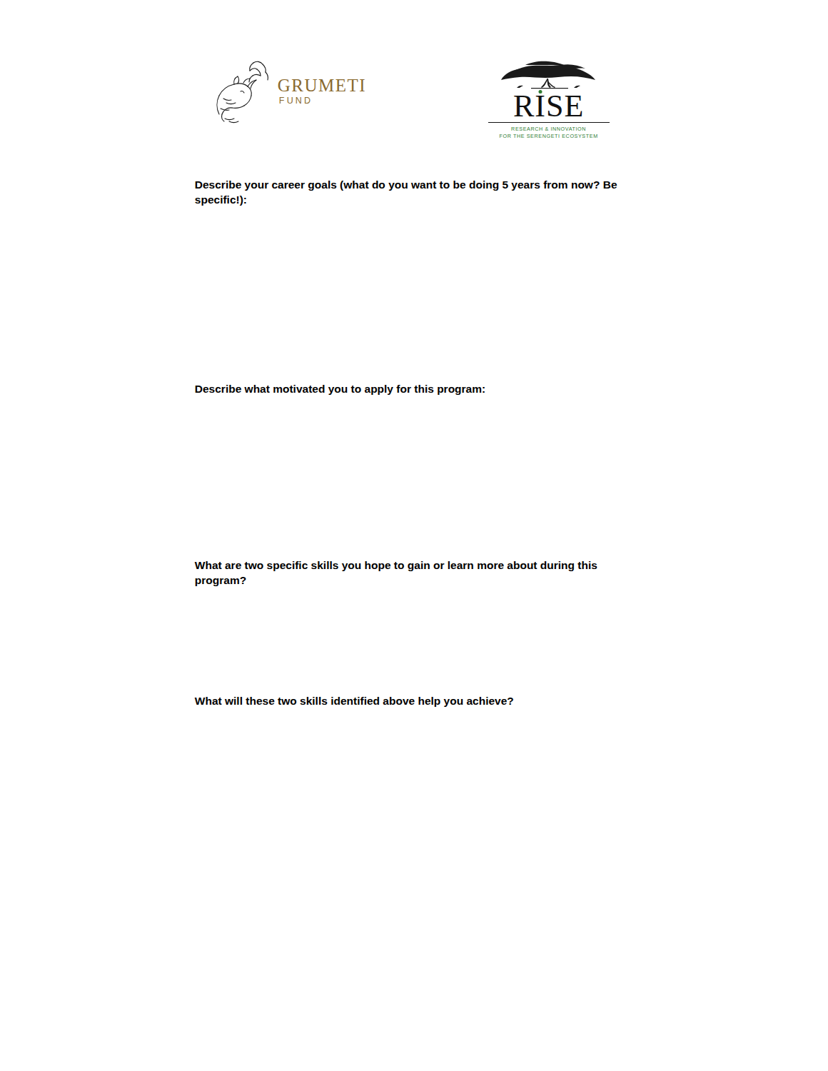GRUMETI FUND
RISE
Research & Innovation
for the Serengeti Ecosystem
Describe your career goals (what do you want to be doing 5 years from now? Be specific!):
Describe what motivated you to apply for this program:
What are two specific skills you hope to gain or learn more about during this program?
What will these two skills identified above help you achieve?